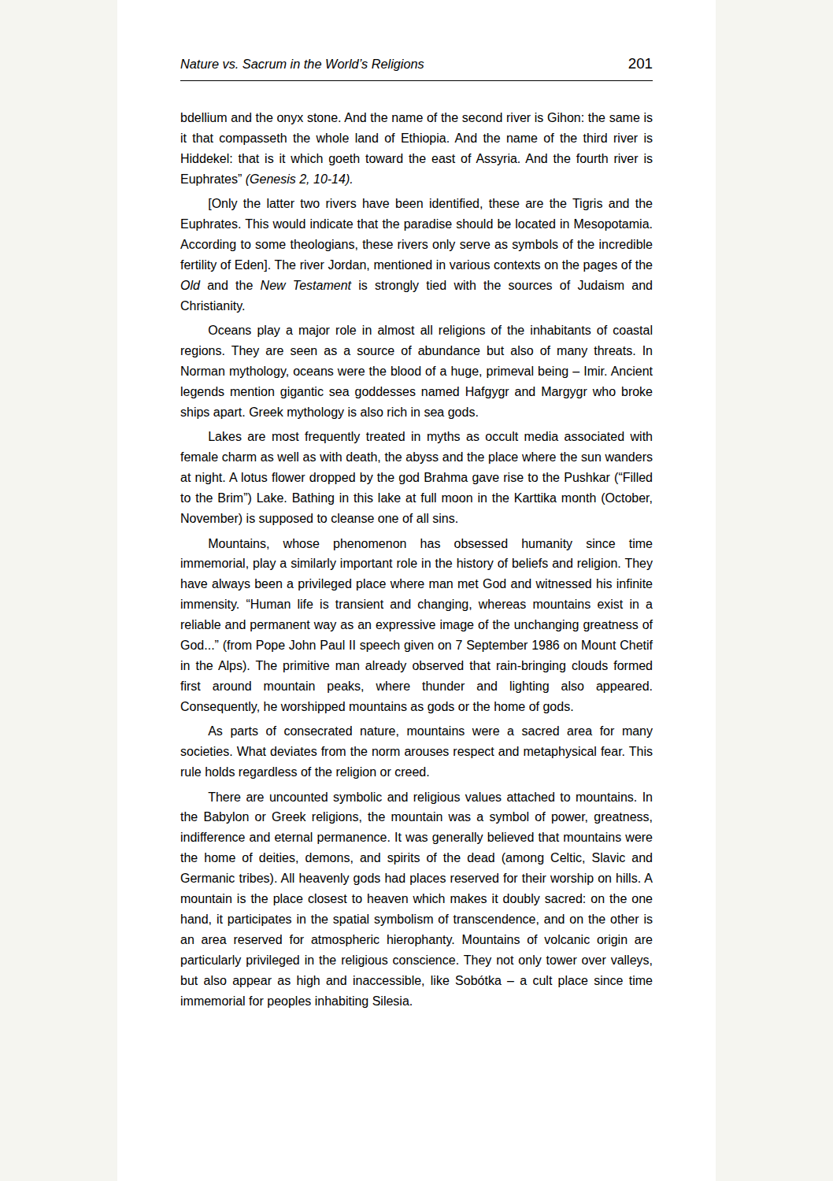Nature vs. Sacrum in the World’s Religions 201
bdellium and the onyx stone. And the name of the second river is Gihon: the same is it that compasseth the whole land of Ethiopia. And the name of the third river is Hiddekel: that is it which goeth toward the east of Assyria. And the fourth river is Euphrates” (Genesis 2, 10-14).
[Only the latter two rivers have been identified, these are the Tigris and the Euphrates. This would indicate that the paradise should be located in Mesopotamia. According to some theologians, these rivers only serve as symbols of the incredible fertility of Eden]. The river Jordan, mentioned in various contexts on the pages of the Old and the New Testament is strongly tied with the sources of Judaism and Christianity.
Oceans play a major role in almost all religions of the inhabitants of coastal regions. They are seen as a source of abundance but also of many threats. In Norman mythology, oceans were the blood of a huge, primeval being – Imir. Ancient legends mention gigantic sea goddesses named Hafgygr and Margygr who broke ships apart. Greek mythology is also rich in sea gods.
Lakes are most frequently treated in myths as occult media associated with female charm as well as with death, the abyss and the place where the sun wanders at night. A lotus flower dropped by the god Brahma gave rise to the Pushkar (“Filled to the Brim”) Lake. Bathing in this lake at full moon in the Karttika month (October, November) is supposed to cleanse one of all sins.
Mountains, whose phenomenon has obsessed humanity since time immemorial, play a similarly important role in the history of beliefs and religion. They have always been a privileged place where man met God and witnessed his infinite immensity. “Human life is transient and changing, whereas mountains exist in a reliable and permanent way as an expressive image of the unchanging greatness of God...” (from Pope John Paul II speech given on 7 September 1986 on Mount Chetif in the Alps). The primitive man already observed that rain-bringing clouds formed first around mountain peaks, where thunder and lighting also appeared. Consequently, he worshipped mountains as gods or the home of gods.
As parts of consecrated nature, mountains were a sacred area for many societies. What deviates from the norm arouses respect and metaphysical fear. This rule holds regardless of the religion or creed.
There are uncounted symbolic and religious values attached to mountains. In the Babylon or Greek religions, the mountain was a symbol of power, greatness, indifference and eternal permanence. It was generally believed that mountains were the home of deities, demons, and spirits of the dead (among Celtic, Slavic and Germanic tribes). All heavenly gods had places reserved for their worship on hills. A mountain is the place closest to heaven which makes it doubly sacred: on the one hand, it participates in the spatial symbolism of transcendence, and on the other is an area reserved for atmospheric hierophanty. Mountains of volcanic origin are particularly privileged in the religious conscience. They not only tower over valleys, but also appear as high and inaccessible, like Sobótka – a cult place since time immemorial for peoples inhabiting Silesia.